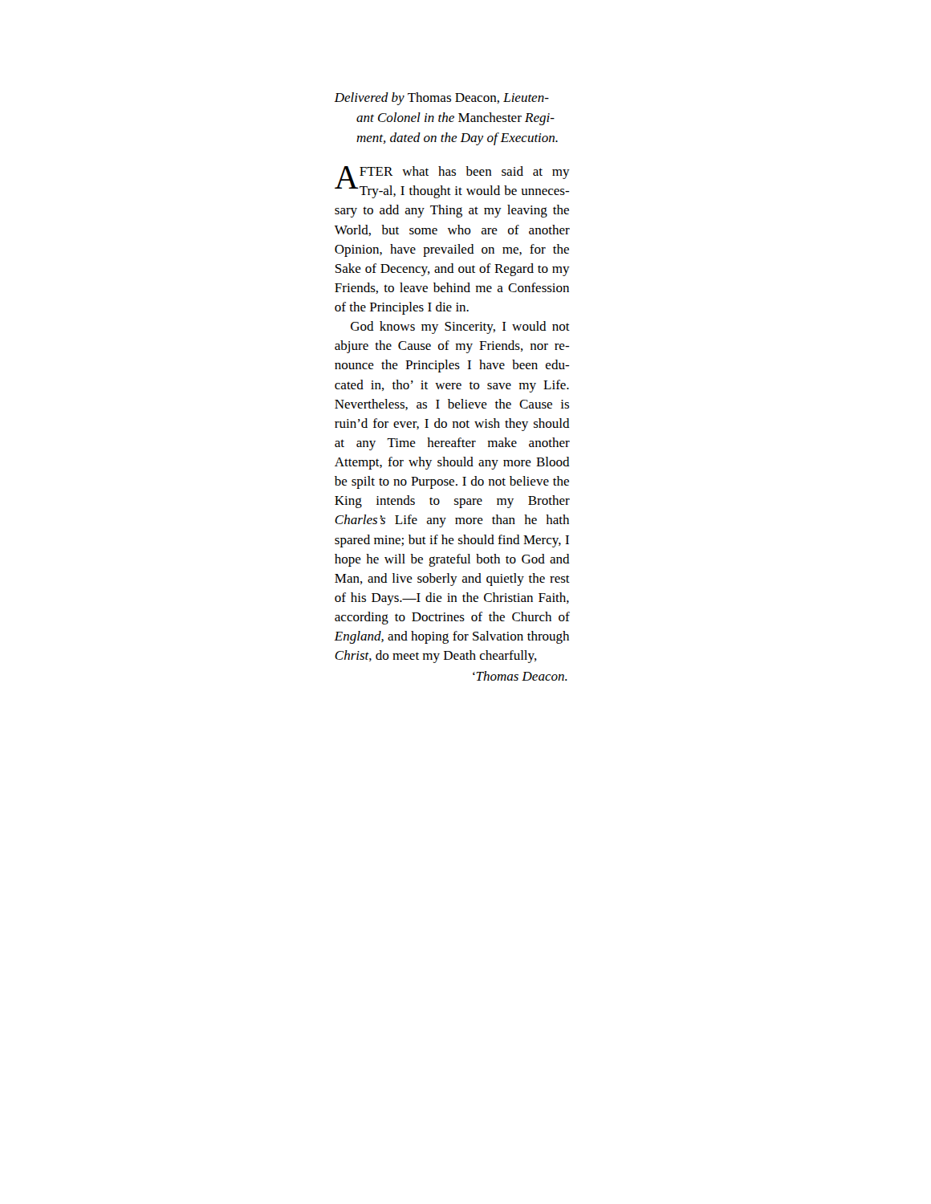Delivered by Thomas Deacon, Lieuten-
ant Colonel in the Manchester Regi-
ment, dated on the Day of Execution.
AFTER what has been said at my Try‑al, I thought it would be unnecessary to add any Thing at my leaving the World, but some who are of another Opinion, have prevailed on me, for the Sake of Decency, and out of Regard to my Friends, to leave behind me a Confession of the Principles I die in.
God knows my Sincerity, I would not abjure the Cause of my Friends, nor renounce the Principles I have been educated in, tho’ it were to save my Life. Nevertheless, as I believe the Cause is ruin’d for ever, I do not wish they should at any Time hereafter make another Attempt, for why should any more Blood be spilt to no Purpose. I do not believe the King intends to spare my Brother Charles’s Life any more than he hath spared mine; but if he should find Mercy, I hope he will be grateful both to God and Man, and live soberly and quietly the rest of his Days.—I die in the Christian Faith, according to Doctrines of the Church of England, and hoping for Salvation through Christ, do meet my Death chearfully,
‘Thomas Deacon.